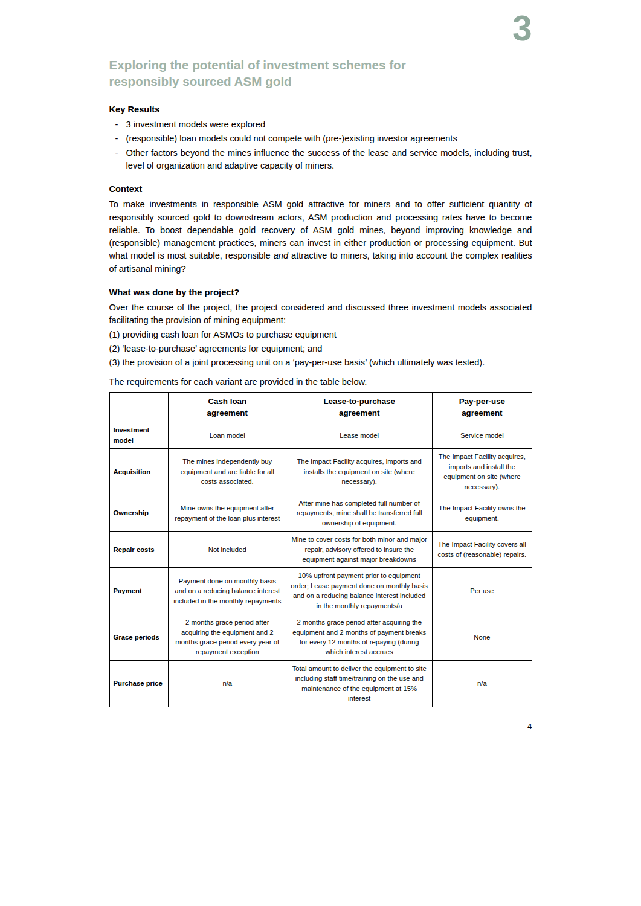3
Exploring the potential of investment schemes for responsibly sourced ASM gold
Key Results
3 investment models were explored
(responsible) loan models could not compete with (pre-)existing investor agreements
Other factors beyond the mines influence the success of the lease and service models, including trust, level of organization and adaptive capacity of miners.
Context
To make investments in responsible ASM gold attractive for miners and to offer sufficient quantity of responsibly sourced gold to downstream actors, ASM production and processing rates have to become reliable. To boost dependable gold recovery of ASM gold mines, beyond improving knowledge and (responsible) management practices, miners can invest in either production or processing equipment. But what model is most suitable, responsible and attractive to miners, taking into account the complex realities of artisanal mining?
What was done by the project?
Over the course of the project, the project considered and discussed three investment models associated facilitating the provision of mining equipment:
(1) providing cash loan for ASMOs to purchase equipment
(2) ‘lease-to-purchase’ agreements for equipment; and
(3) the provision of a joint processing unit on a ‘pay-per-use basis’ (which ultimately was tested).
The requirements for each variant are provided in the table below.
| | Cash loan agreement | Lease-to-purchase agreement | Pay-per-use agreement |
| --- | --- | --- | --- |
| Investment model | Loan model | Lease model | Service model |
| Acquisition | The mines independently buy equipment and are liable for all costs associated. | The Impact Facility acquires, imports and installs the equipment on site (where necessary). | The Impact Facility acquires, imports and install the equipment on site (where necessary). |
| Ownership | Mine owns the equipment after repayment of the loan plus interest | After mine has completed full number of repayments, mine shall be transferred full ownership of equipment. | The Impact Facility owns the equipment. |
| Repair costs | Not included | Mine to cover costs for both minor and major repair, advisory offered to insure the equipment against major breakdowns | The Impact Facility covers all costs of (reasonable) repairs. |
| Payment | Payment done on monthly basis and on a reducing balance interest included in the monthly repayments | 10% upfront payment prior to equipment order; Lease payment done on monthly basis and on a reducing balance interest included in the monthly repayments/a | Per use |
| Grace periods | 2 months grace period after acquiring the equipment and 2 months grace period every year of repayment exception | 2 months grace period after acquiring the equipment and 2 months of payment breaks for every 12 months of repaying (during which interest accrues | None |
| Purchase price | n/a | Total amount to deliver the equipment to site including staff time/training on the use and maintenance of the equipment at 15% interest | n/a |
4